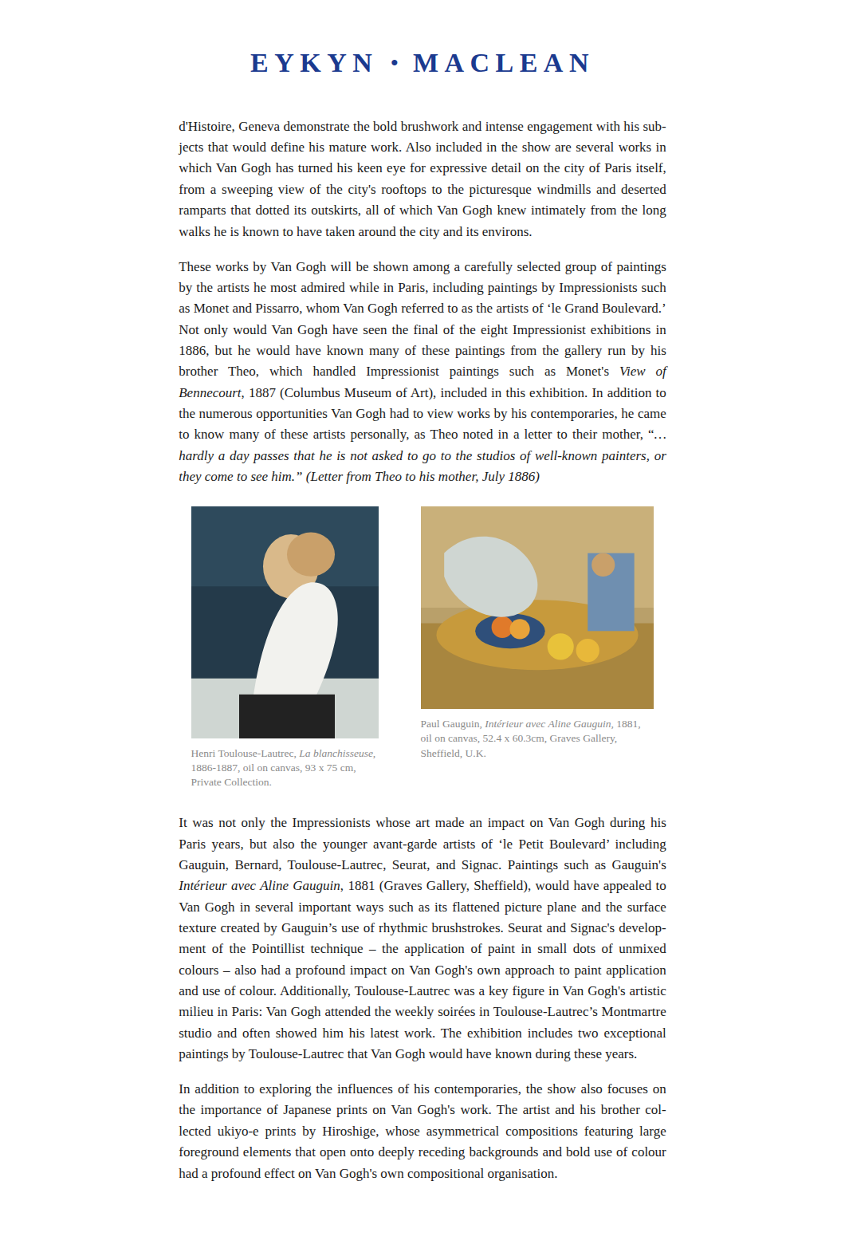EYKYN • MACLEAN
d'Histoire, Geneva demonstrate the bold brushwork and intense engagement with his subjects that would define his mature work. Also included in the show are several works in which Van Gogh has turned his keen eye for expressive detail on the city of Paris itself, from a sweeping view of the city's rooftops to the picturesque windmills and deserted ramparts that dotted its outskirts, all of which Van Gogh knew intimately from the long walks he is known to have taken around the city and its environs.
These works by Van Gogh will be shown among a carefully selected group of paintings by the artists he most admired while in Paris, including paintings by Impressionists such as Monet and Pissarro, whom Van Gogh referred to as the artists of ‘le Grand Boulevard.’ Not only would Van Gogh have seen the final of the eight Impressionist exhibitions in 1886, but he would have known many of these paintings from the gallery run by his brother Theo, which handled Impressionist paintings such as Monet's View of Bennecourt, 1887 (Columbus Museum of Art), included in this exhibition. In addition to the numerous opportunities Van Gogh had to view works by his contemporaries, he came to know many of these artists personally, as Theo noted in a letter to their mother, “…hardly a day passes that he is not asked to go to the studios of well-known painters, or they come to see him.” (Letter from Theo to his mother, July 1886)
Henri Toulouse-Lautrec, La blanchisseuse, 1886-1887, oil on canvas, 93 x 75 cm, Private Collection.
Paul Gauguin, Intérieur avec Aline Gauguin, 1881, oil on canvas, 52.4 x 60.3cm, Graves Gallery, Sheffield, U.K.
It was not only the Impressionists whose art made an impact on Van Gogh during his Paris years, but also the younger avant-garde artists of ‘le Petit Boulevard’ including Gauguin, Bernard, Toulouse-Lautrec, Seurat, and Signac. Paintings such as Gauguin's Intérieur avec Aline Gauguin, 1881 (Graves Gallery, Sheffield), would have appealed to Van Gogh in several important ways such as its flattened picture plane and the surface texture created by Gauguin’s use of rhythmic brushstrokes. Seurat and Signac's development of the Pointillist technique – the application of paint in small dots of unmixed colours – also had a profound impact on Van Gogh's own approach to paint application and use of colour. Additionally, Toulouse-Lautrec was a key figure in Van Gogh's artistic milieu in Paris: Van Gogh attended the weekly soirées in Toulouse-Lautrec’s Montmartre studio and often showed him his latest work. The exhibition includes two exceptional paintings by Toulouse-Lautrec that Van Gogh would have known during these years.
In addition to exploring the influences of his contemporaries, the show also focuses on the importance of Japanese prints on Van Gogh's work. The artist and his brother collected ukiyo-e prints by Hiroshige, whose asymmetrical compositions featuring large foreground elements that open onto deeply receding backgrounds and bold use of colour had a profound effect on Van Gogh's own compositional organisation.